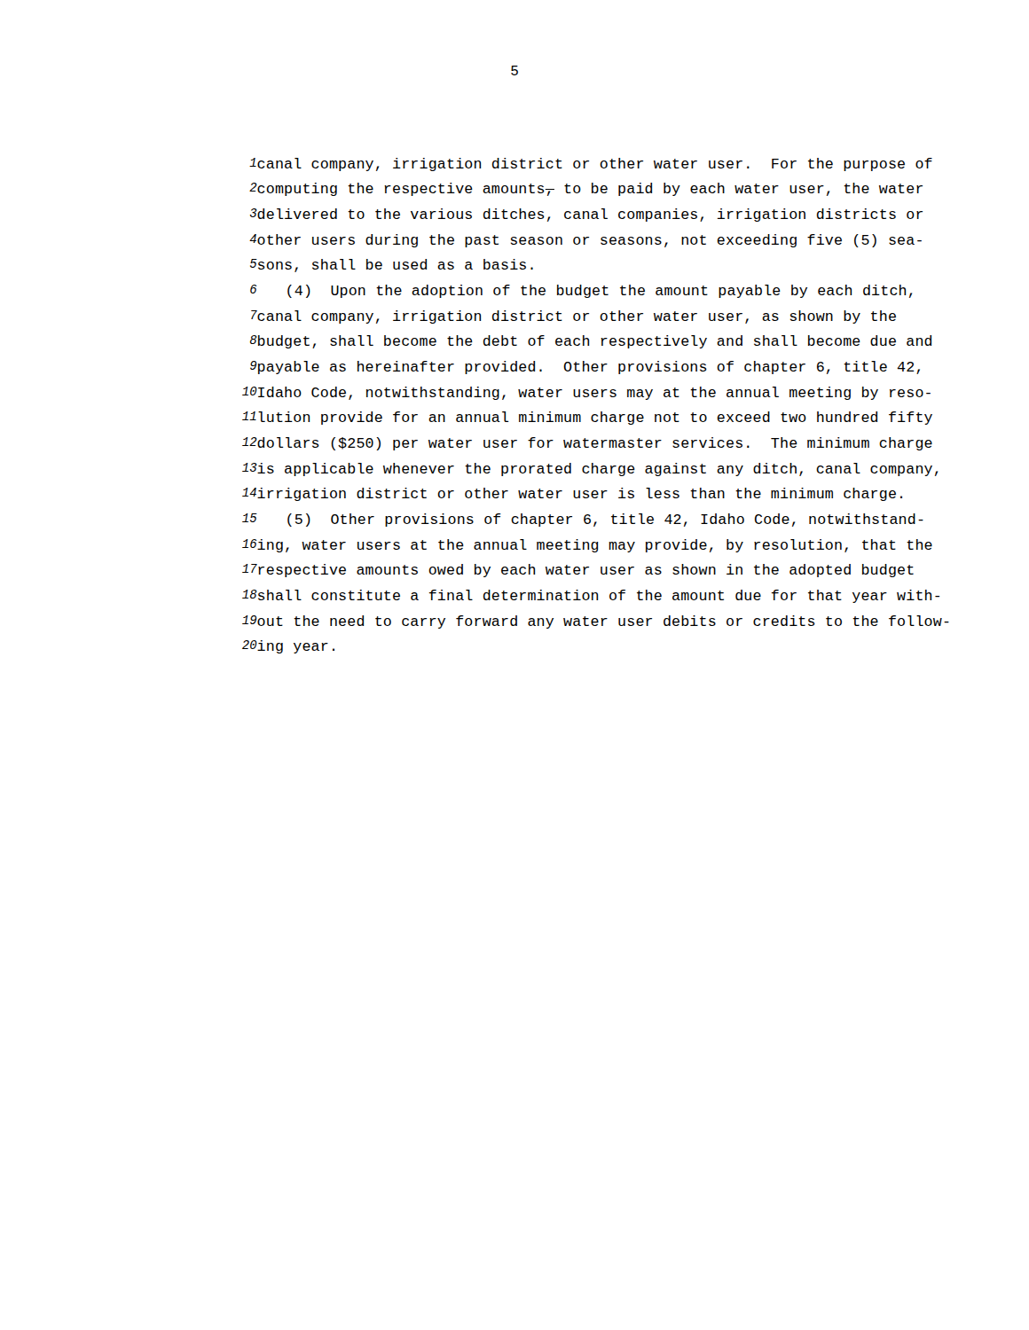5
| 1 | canal company, irrigation district or other water user. For the purpose of |
| 2 | computing the respective amounts , to be paid by each water user, the water |
| 3 | delivered to the various ditches, canal companies, irrigation districts or |
| 4 | other users during the past season or seasons, not exceeding five (5) sea- |
| 5 | sons, shall be used as a basis. |
| 6 | (4) Upon the adoption of the budget the amount payable by each ditch, |
| 7 | canal company, irrigation district or other water user, as shown by the |
| 8 | budget, shall become the debt of each respectively and shall become due and |
| 9 | payable as hereinafter provided. Other provisions of chapter 6, title 42, |
| 10 | Idaho Code, notwithstanding, water users may at the annual meeting by reso- |
| 11 | lution provide for an annual minimum charge not to exceed two hundred fifty |
| 12 | dollars ($250) per water user for watermaster services. The minimum charge |
| 13 | is applicable whenever the prorated charge against any ditch, canal company, |
| 14 | irrigation district or other water user is less than the minimum charge. |
| 15 | (5) Other provisions of chapter 6, title 42, Idaho Code, notwithstand- |
| 16 | ing, water users at the annual meeting may provide, by resolution, that the |
| 17 | respective amounts owed by each water user as shown in the adopted budget |
| 18 | shall constitute a final determination of the amount due for that year with- |
| 19 | out the need to carry forward any water user debits or credits to the follow- |
| 20 | ing year. |